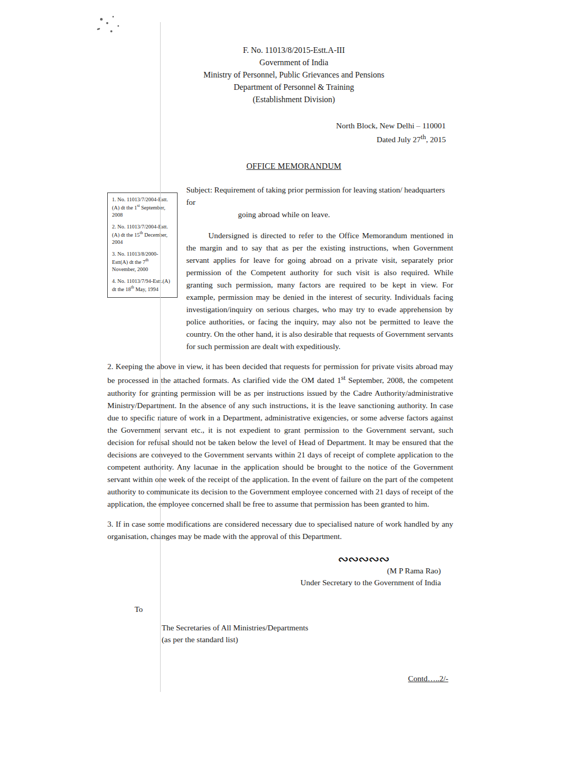F. No. 11013/8/2015-Estt.A-III
Government of India
Ministry of Personnel, Public Grievances and Pensions
Department of Personnel & Training
(Establishment Division)
North Block, New Delhi – 110001
Dated July 27th, 2015
OFFICE MEMORANDUM
1. No. 11013/7/2004-Estt.(A) dt the 1st September, 2008
2. No. 11013/7/2004-Estt.(A) dt the 15th December, 2004
3. No. 11013/8/2000-Estt(A) dt the 7th November, 2000
4. No. 11013/7/94-Estt.(A) dt the 18th May, 1994
Subject: Requirement of taking prior permission for leaving station/ headquarters for going abroad while on leave.
Undersigned is directed to refer to the Office Memorandum mentioned in the margin and to say that as per the existing instructions, when Government servant applies for leave for going abroad on a private visit, separately prior permission of the Competent authority for such visit is also required. While granting such permission, many factors are required to be kept in view. For example, permission may be denied in the interest of security. Individuals facing investigation/inquiry on serious charges, who may try to evade apprehension by police authorities, or facing the inquiry, may also not be permitted to leave the country. On the other hand, it is also desirable that requests of Government servants for such permission are dealt with expeditiously.
2. Keeping the above in view, it has been decided that requests for permission for private visits abroad may be processed in the attached formats. As clarified vide the OM dated 1st September, 2008, the competent authority for granting permission will be as per instructions issued by the Cadre Authority/administrative Ministry/Department. In the absence of any such instructions, it is the leave sanctioning authority. In case due to specific nature of work in a Department, administrative exigencies, or some adverse factors against the Government servant etc., it is not expedient to grant permission to the Government servant, such decision for refusal should not be taken below the level of Head of Department. It may be ensured that the decisions are conveyed to the Government servants within 21 days of receipt of complete application to the competent authority. Any lacunae in the application should be brought to the notice of the Government servant within one week of the receipt of the application. In the event of failure on the part of the competent authority to communicate its decision to the Government employee concerned with 21 days of receipt of the application, the employee concerned shall be free to assume that permission has been granted to him.
3. If in case some modifications are considered necessary due to specialised nature of work handled by any organisation, changes may be made with the approval of this Department.
∾∾∾∾∾
(M P Rama Rao)
Under Secretary to the Government of India
To
The Secretaries of All Ministries/Departments
(as per the standard list)
Contd…..2/-